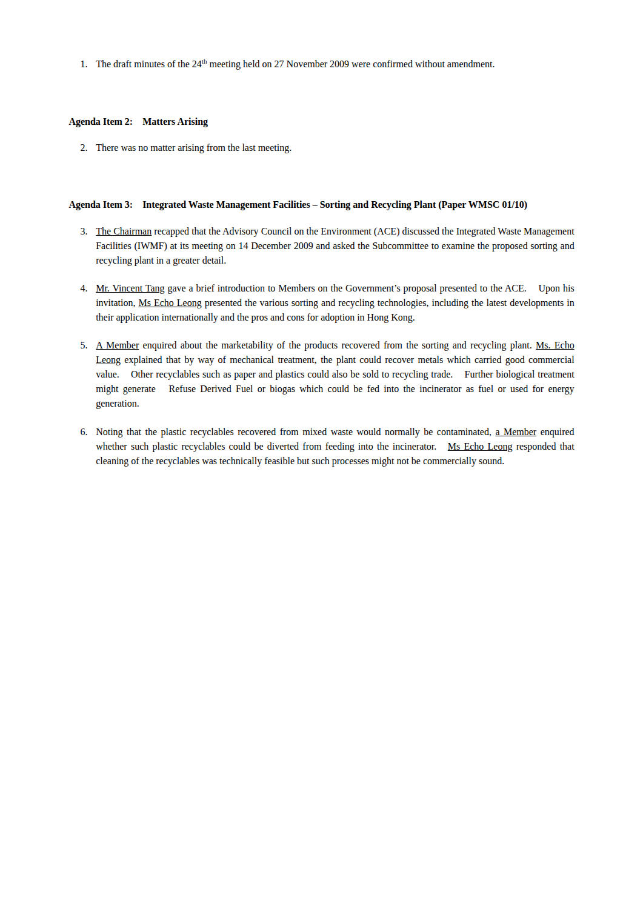The draft minutes of the 24th meeting held on 27 November 2009 were confirmed without amendment.
Agenda Item 2: Matters Arising
There was no matter arising from the last meeting.
Agenda Item 3: Integrated Waste Management Facilities – Sorting and Recycling Plant (Paper WMSC 01/10)
The Chairman recapped that the Advisory Council on the Environment (ACE) discussed the Integrated Waste Management Facilities (IWMF) at its meeting on 14 December 2009 and asked the Subcommittee to examine the proposed sorting and recycling plant in a greater detail.
Mr. Vincent Tang gave a brief introduction to Members on the Government’s proposal presented to the ACE. Upon his invitation, Ms Echo Leong presented the various sorting and recycling technologies, including the latest developments in their application internationally and the pros and cons for adoption in Hong Kong.
A Member enquired about the marketability of the products recovered from the sorting and recycling plant. Ms. Echo Leong explained that by way of mechanical treatment, the plant could recover metals which carried good commercial value. Other recyclables such as paper and plastics could also be sold to recycling trade. Further biological treatment might generate Refuse Derived Fuel or biogas which could be fed into the incinerator as fuel or used for energy generation.
Noting that the plastic recyclables recovered from mixed waste would normally be contaminated, a Member enquired whether such plastic recyclables could be diverted from feeding into the incinerator. Ms Echo Leong responded that cleaning of the recyclables was technically feasible but such processes might not be commercially sound.